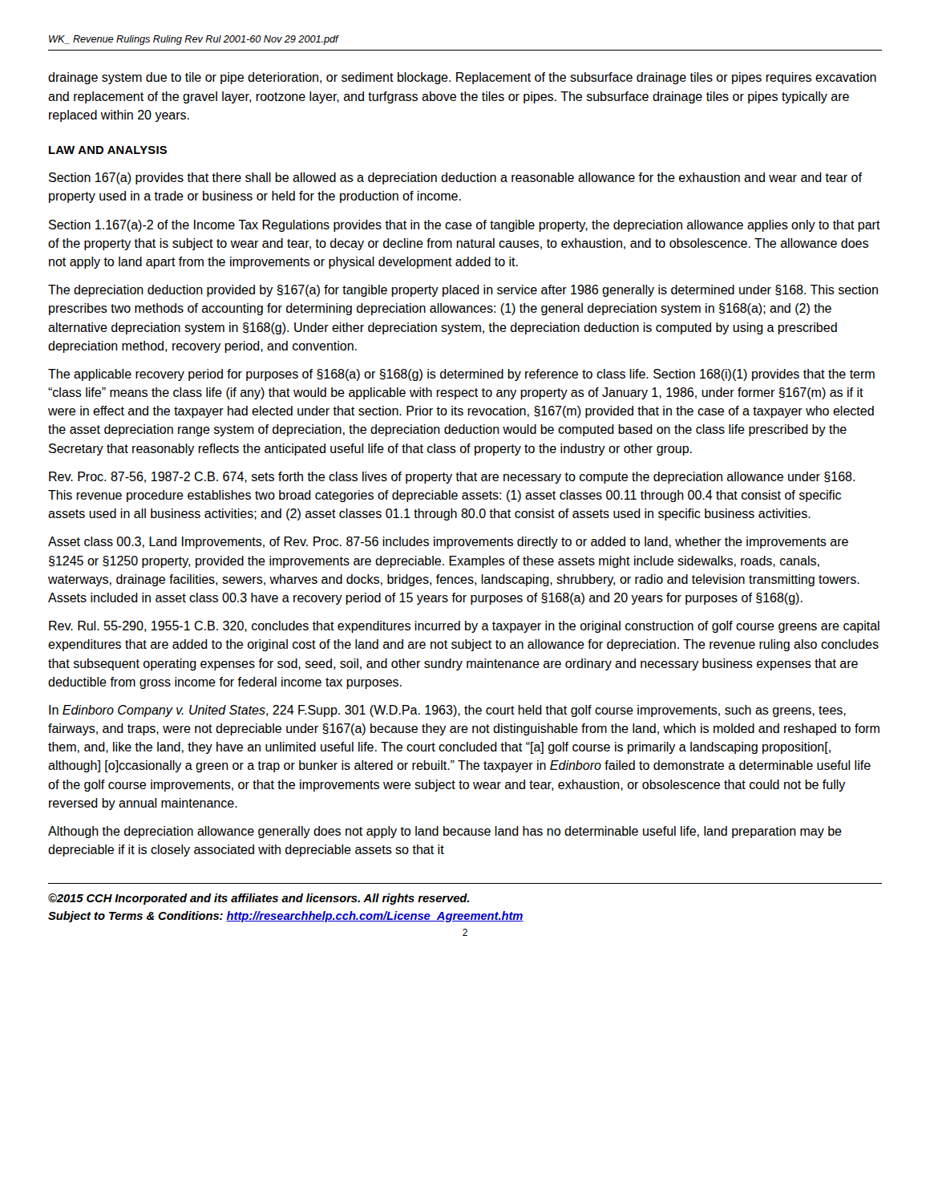WK_ Revenue Rulings Ruling Rev Rul 2001-60 Nov 29 2001.pdf
drainage system due to tile or pipe deterioration, or sediment blockage. Replacement of the subsurface drainage tiles or pipes requires excavation and replacement of the gravel layer, rootzone layer, and turfgrass above the tiles or pipes. The subsurface drainage tiles or pipes typically are replaced within 20 years.
LAW AND ANALYSIS
Section 167(a) provides that there shall be allowed as a depreciation deduction a reasonable allowance for the exhaustion and wear and tear of property used in a trade or business or held for the production of income.
Section 1.167(a)-2 of the Income Tax Regulations provides that in the case of tangible property, the depreciation allowance applies only to that part of the property that is subject to wear and tear, to decay or decline from natural causes, to exhaustion, and to obsolescence. The allowance does not apply to land apart from the improvements or physical development added to it.
The depreciation deduction provided by §167(a) for tangible property placed in service after 1986 generally is determined under §168. This section prescribes two methods of accounting for determining depreciation allowances: (1) the general depreciation system in §168(a); and (2) the alternative depreciation system in §168(g). Under either depreciation system, the depreciation deduction is computed by using a prescribed depreciation method, recovery period, and convention.
The applicable recovery period for purposes of §168(a) or §168(g) is determined by reference to class life. Section 168(i)(1) provides that the term “class life” means the class life (if any) that would be applicable with respect to any property as of January 1, 1986, under former §167(m) as if it were in effect and the taxpayer had elected under that section. Prior to its revocation, §167(m) provided that in the case of a taxpayer who elected the asset depreciation range system of depreciation, the depreciation deduction would be computed based on the class life prescribed by the Secretary that reasonably reflects the anticipated useful life of that class of property to the industry or other group.
Rev. Proc. 87-56, 1987-2 C.B. 674, sets forth the class lives of property that are necessary to compute the depreciation allowance under §168. This revenue procedure establishes two broad categories of depreciable assets: (1) asset classes 00.11 through 00.4 that consist of specific assets used in all business activities; and (2) asset classes 01.1 through 80.0 that consist of assets used in specific business activities.
Asset class 00.3, Land Improvements, of Rev. Proc. 87-56 includes improvements directly to or added to land, whether the improvements are §1245 or §1250 property, provided the improvements are depreciable. Examples of these assets might include sidewalks, roads, canals, waterways, drainage facilities, sewers, wharves and docks, bridges, fences, landscaping, shrubbery, or radio and television transmitting towers. Assets included in asset class 00.3 have a recovery period of 15 years for purposes of §168(a) and 20 years for purposes of §168(g).
Rev. Rul. 55-290, 1955-1 C.B. 320, concludes that expenditures incurred by a taxpayer in the original construction of golf course greens are capital expenditures that are added to the original cost of the land and are not subject to an allowance for depreciation. The revenue ruling also concludes that subsequent operating expenses for sod, seed, soil, and other sundry maintenance are ordinary and necessary business expenses that are deductible from gross income for federal income tax purposes.
In Edinboro Company v. United States, 224 F.Supp. 301 (W.D.Pa. 1963), the court held that golf course improvements, such as greens, tees, fairways, and traps, were not depreciable under §167(a) because they are not distinguishable from the land, which is molded and reshaped to form them, and, like the land, they have an unlimited useful life. The court concluded that “[a] golf course is primarily a landscaping proposition[, although] [o]ccasionally a green or a trap or bunker is altered or rebuilt.” The taxpayer in Edinboro failed to demonstrate a determinable useful life of the golf course improvements, or that the improvements were subject to wear and tear, exhaustion, or obsolescence that could not be fully reversed by annual maintenance.
Although the depreciation allowance generally does not apply to land because land has no determinable useful life, land preparation may be depreciable if it is closely associated with depreciable assets so that it
©2015 CCH Incorporated and its affiliates and licensors. All rights reserved.
Subject to Terms & Conditions: http://researchhelp.cch.com/License_Agreement.htm
2